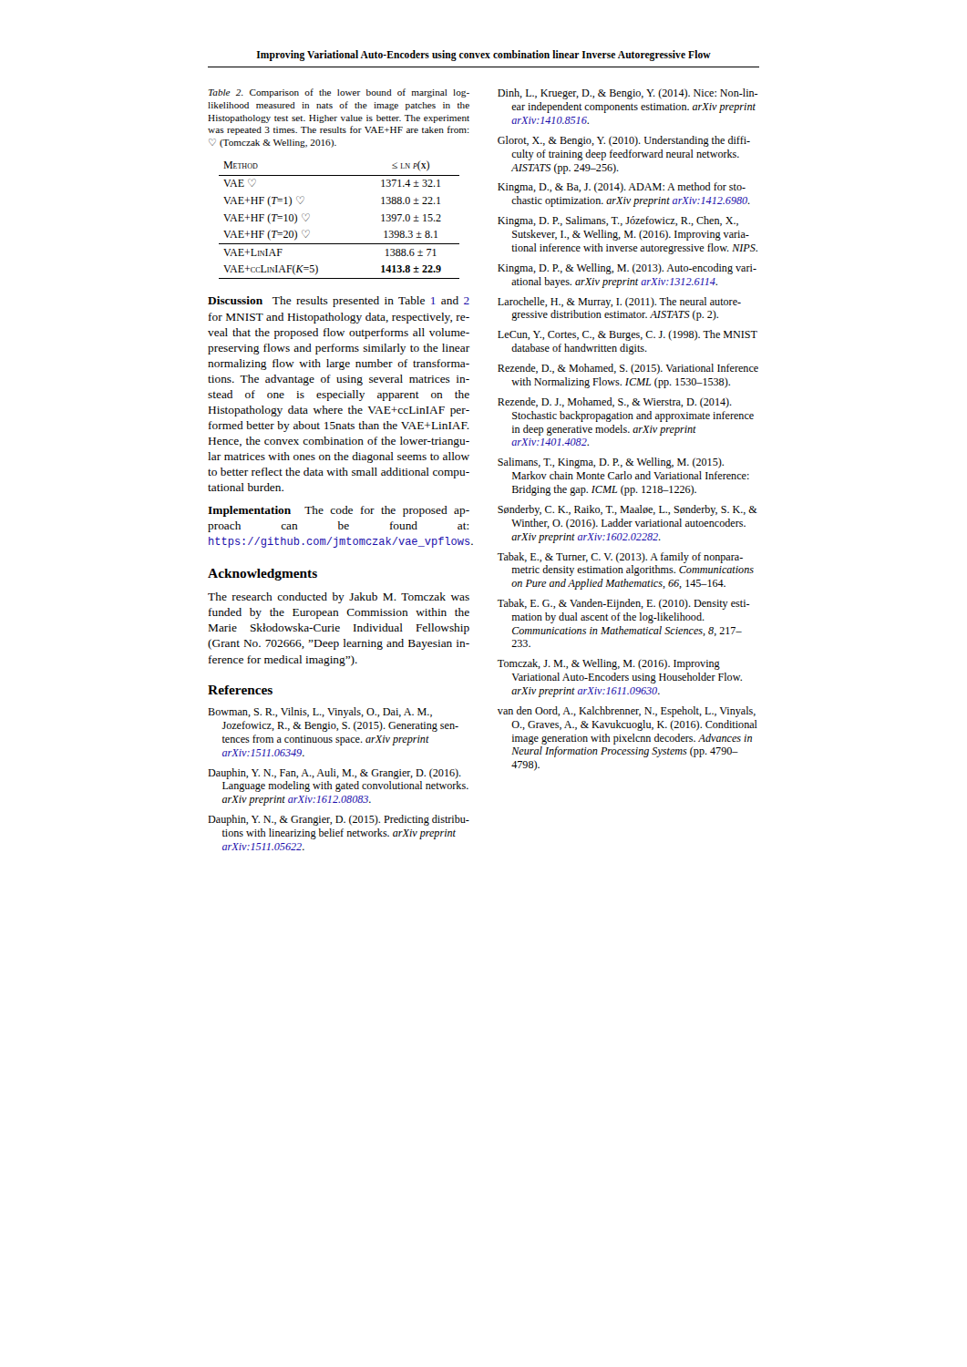Improving Variational Auto-Encoders using convex combination linear Inverse Autoregressive Flow
Table 2. Comparison of the lower bound of marginal log-likelihood measured in nats of the image patches in the Histopathology test set. Higher value is better. The experiment was repeated 3 times. The results for VAE+HF are taken from: ♡ (Tomczak & Welling, 2016).
| Method | ≤ ln p ( x ) |
| --- | --- |
| VAE ♡ | 1371.4 ± 32.1 |
| VAE+HF ( T =1) ♡ | 1388.0 ± 22.1 |
| VAE+HF ( T =10) ♡ | 1397.0 ± 15.2 |
| VAE+HF ( T =20) ♡ | 1398.3 ± 8.1 |
| VAE+ LinIAF | 1388.6 ± 71 |
| VAE+ ccLinIAF ( K =5) | 1413.8 ± 22.9 |
Discussion The results presented in Table 1 and 2 for MNIST and Histopathology data, respectively, reveal that the proposed flow outperforms all volume-preserving flows and performs similarly to the linear normalizing flow with large number of transformations. The advantage of using several matrices instead of one is especially apparent on the Histopathology data where the VAE+ccLinIAF performed better by about 15nats than the VAE+LinIAF. Hence, the convex combination of the lower-triangular matrices with ones on the diagonal seems to allow to better reflect the data with small additional computational burden.
Implementation The code for the proposed approach can be found at: https://github.com/jmtomczak/vae_vpflows.
Acknowledgments
The research conducted by Jakub M. Tomczak was funded by the European Commission within the Marie Skłodowska-Curie Individual Fellowship (Grant No. 702666, ”Deep learning and Bayesian inference for medical imaging”).
References
Bowman, S. R., Vilnis, L., Vinyals, O., Dai, A. M., Jozefowicz, R., & Bengio, S. (2015). Generating sentences from a continuous space. arXiv preprint arXiv:1511.06349.
Dauphin, Y. N., Fan, A., Auli, M., & Grangier, D. (2016). Language modeling with gated convolutional networks. arXiv preprint arXiv:1612.08083.
Dauphin, Y. N., & Grangier, D. (2015). Predicting distributions with linearizing belief networks. arXiv preprint arXiv:1511.05622.
Dinh, L., Krueger, D., & Bengio, Y. (2014). Nice: Non-linear independent components estimation. arXiv preprint arXiv:1410.8516.
Glorot, X., & Bengio, Y. (2010). Understanding the difficulty of training deep feedforward neural networks. AISTATS (pp. 249–256).
Kingma, D., & Ba, J. (2014). ADAM: A method for stochastic optimization. arXiv preprint arXiv:1412.6980.
Kingma, D. P., Salimans, T., Józefowicz, R., Chen, X., Sutskever, I., & Welling, M. (2016). Improving variational inference with inverse autoregressive flow. NIPS.
Kingma, D. P., & Welling, M. (2013). Auto-encoding variational bayes. arXiv preprint arXiv:1312.6114.
Larochelle, H., & Murray, I. (2011). The neural autoregressive distribution estimator. AISTATS (p. 2).
LeCun, Y., Cortes, C., & Burges, C. J. (1998). The MNIST database of handwritten digits.
Rezende, D., & Mohamed, S. (2015). Variational Inference with Normalizing Flows. ICML (pp. 1530–1538).
Rezende, D. J., Mohamed, S., & Wierstra, D. (2014). Stochastic backpropagation and approximate inference in deep generative models. arXiv preprint arXiv:1401.4082.
Salimans, T., Kingma, D. P., & Welling, M. (2015). Markov chain Monte Carlo and Variational Inference: Bridging the gap. ICML (pp. 1218–1226).
Sønderby, C. K., Raiko, T., Maaløe, L., Sønderby, S. K., & Winther, O. (2016). Ladder variational autoencoders. arXiv preprint arXiv:1602.02282.
Tabak, E., & Turner, C. V. (2013). A family of nonparametric density estimation algorithms. Communications on Pure and Applied Mathematics, 66, 145–164.
Tabak, E. G., & Vanden-Eijnden, E. (2010). Density estimation by dual ascent of the log-likelihood. Communications in Mathematical Sciences, 8, 217–233.
Tomczak, J. M., & Welling, M. (2016). Improving Variational Auto-Encoders using Householder Flow. arXiv preprint arXiv:1611.09630.
van den Oord, A., Kalchbrenner, N., Espeholt, L., Vinyals, O., Graves, A., & Kavukcuoglu, K. (2016). Conditional image generation with pixelcnn decoders. Advances in Neural Information Processing Systems (pp. 4790–4798).